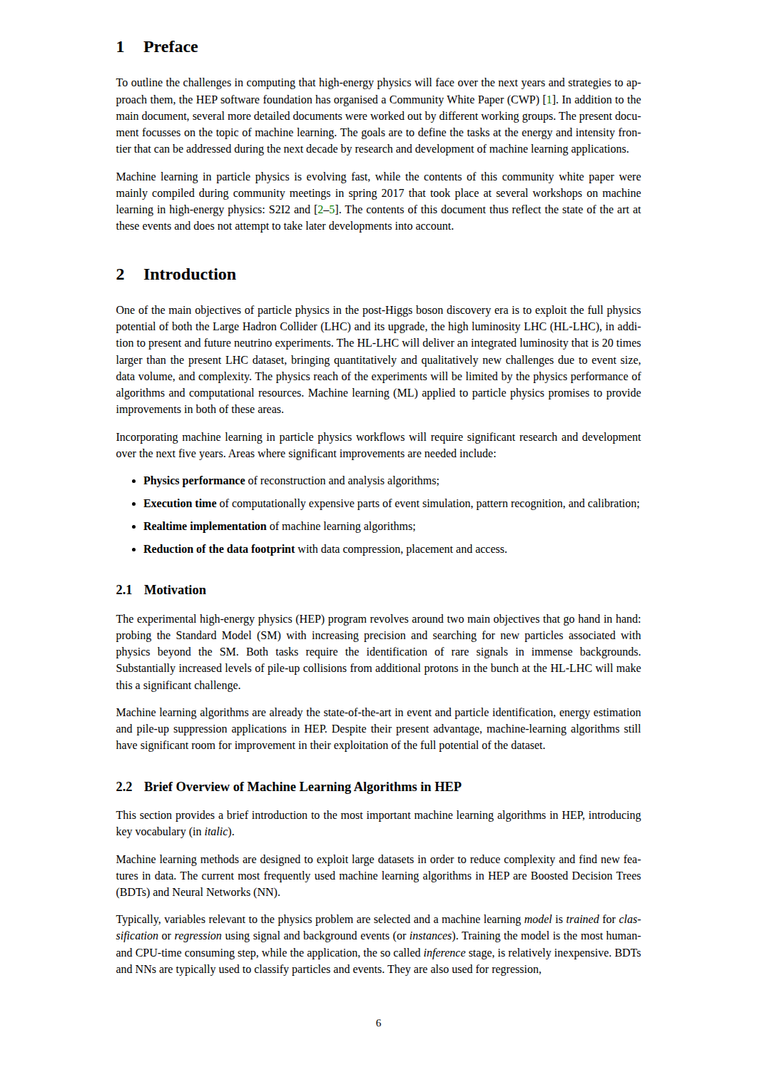1 Preface
To outline the challenges in computing that high-energy physics will face over the next years and strategies to approach them, the HEP software foundation has organised a Community White Paper (CWP) [1]. In addition to the main document, several more detailed documents were worked out by different working groups. The present document focusses on the topic of machine learning. The goals are to define the tasks at the energy and intensity frontier that can be addressed during the next decade by research and development of machine learning applications.
Machine learning in particle physics is evolving fast, while the contents of this community white paper were mainly compiled during community meetings in spring 2017 that took place at several workshops on machine learning in high-energy physics: S2I2 and [2–5]. The contents of this document thus reflect the state of the art at these events and does not attempt to take later developments into account.
2 Introduction
One of the main objectives of particle physics in the post-Higgs boson discovery era is to exploit the full physics potential of both the Large Hadron Collider (LHC) and its upgrade, the high luminosity LHC (HL-LHC), in addition to present and future neutrino experiments. The HL-LHC will deliver an integrated luminosity that is 20 times larger than the present LHC dataset, bringing quantitatively and qualitatively new challenges due to event size, data volume, and complexity. The physics reach of the experiments will be limited by the physics performance of algorithms and computational resources. Machine learning (ML) applied to particle physics promises to provide improvements in both of these areas.
Incorporating machine learning in particle physics workflows will require significant research and development over the next five years. Areas where significant improvements are needed include:
Physics performance of reconstruction and analysis algorithms;
Execution time of computationally expensive parts of event simulation, pattern recognition, and calibration;
Realtime implementation of machine learning algorithms;
Reduction of the data footprint with data compression, placement and access.
2.1 Motivation
The experimental high-energy physics (HEP) program revolves around two main objectives that go hand in hand: probing the Standard Model (SM) with increasing precision and searching for new particles associated with physics beyond the SM. Both tasks require the identification of rare signals in immense backgrounds. Substantially increased levels of pile-up collisions from additional protons in the bunch at the HL-LHC will make this a significant challenge.
Machine learning algorithms are already the state-of-the-art in event and particle identification, energy estimation and pile-up suppression applications in HEP. Despite their present advantage, machine-learning algorithms still have significant room for improvement in their exploitation of the full potential of the dataset.
2.2 Brief Overview of Machine Learning Algorithms in HEP
This section provides a brief introduction to the most important machine learning algorithms in HEP, introducing key vocabulary (in italic).
Machine learning methods are designed to exploit large datasets in order to reduce complexity and find new features in data. The current most frequently used machine learning algorithms in HEP are Boosted Decision Trees (BDTs) and Neural Networks (NN).
Typically, variables relevant to the physics problem are selected and a machine learning model is trained for classification or regression using signal and background events (or instances). Training the model is the most human- and CPU-time consuming step, while the application, the so called inference stage, is relatively inexpensive. BDTs and NNs are typically used to classify particles and events. They are also used for regression,
6